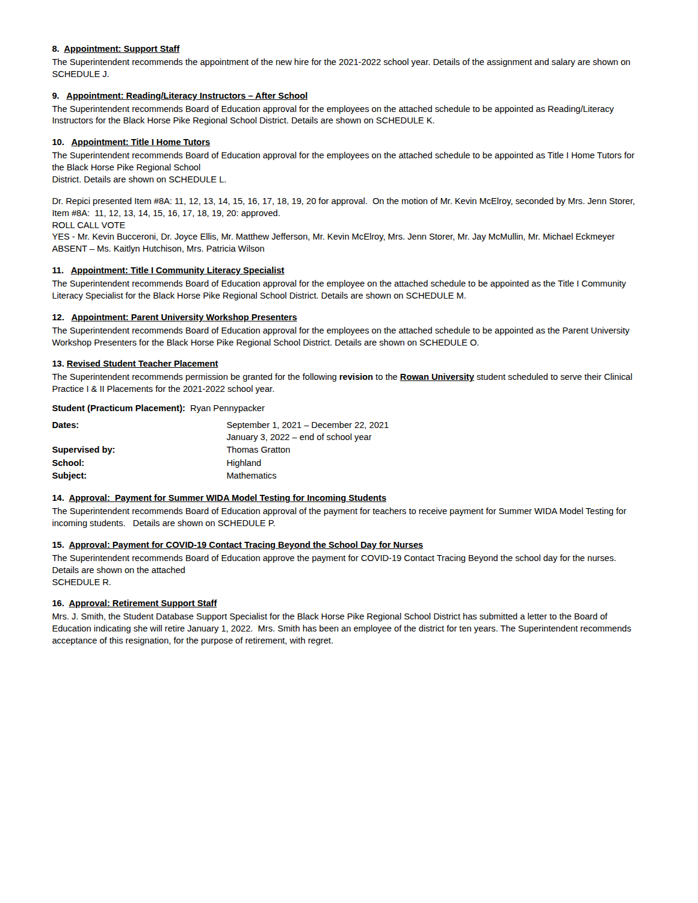8. Appointment: Support Staff
The Superintendent recommends the appointment of the new hire for the 2021-2022 school year. Details of the assignment and salary are shown on SCHEDULE J.
9. Appointment: Reading/Literacy Instructors – After School
The Superintendent recommends Board of Education approval for the employees on the attached schedule to be appointed as Reading/Literacy Instructors for the Black Horse Pike Regional School District. Details are shown on SCHEDULE K.
10. Appointment: Title I Home Tutors
The Superintendent recommends Board of Education approval for the employees on the attached schedule to be appointed as Title I Home Tutors for the Black Horse Pike Regional School
District. Details are shown on SCHEDULE L.
Dr. Repici presented Item #8A: 11, 12, 13, 14, 15, 16, 17, 18, 19, 20 for approval. On the motion of Mr. Kevin McElroy, seconded by Mrs. Jenn Storer, Item #8A: 11, 12, 13, 14, 15, 16, 17, 18, 19, 20: approved.
ROLL CALL VOTE
YES - Mr. Kevin Bucceroni, Dr. Joyce Ellis, Mr. Matthew Jefferson, Mr. Kevin McElroy, Mrs. Jenn Storer, Mr. Jay McMullin, Mr. Michael Eckmeyer
ABSENT – Ms. Kaitlyn Hutchison, Mrs. Patricia Wilson
11. Appointment: Title I Community Literacy Specialist
The Superintendent recommends Board of Education approval for the employee on the attached schedule to be appointed as the Title I Community Literacy Specialist for the Black Horse Pike Regional School District. Details are shown on SCHEDULE M.
12. Appointment: Parent University Workshop Presenters
The Superintendent recommends Board of Education approval for the employees on the attached schedule to be appointed as the Parent University Workshop Presenters for the Black Horse Pike Regional School District. Details are shown on SCHEDULE O.
13. Revised Student Teacher Placement
The Superintendent recommends permission be granted for the following revision to the Rowan University student scheduled to serve their Clinical Practice I & II Placements for the 2021-2022 school year.
Student (Practicum Placement): Ryan Pennypacker
| Dates: | September 1, 2021 – December 22, 2021 January 3, 2022 – end of school year |
| Supervised by: | Thomas Gratton |
| School: | Highland |
| Subject: | Mathematics |
14. Approval: Payment for Summer WIDA Model Testing for Incoming Students
The Superintendent recommends Board of Education approval of the payment for teachers to receive payment for Summer WIDA Model Testing for incoming students. Details are shown on SCHEDULE P.
15. Approval: Payment for COVID-19 Contact Tracing Beyond the School Day for Nurses
The Superintendent recommends Board of Education approve the payment for COVID-19 Contact Tracing Beyond the school day for the nurses. Details are shown on the attached
SCHEDULE R.
16. Approval: Retirement Support Staff
Mrs. J. Smith, the Student Database Support Specialist for the Black Horse Pike Regional School District has submitted a letter to the Board of Education indicating she will retire January 1, 2022. Mrs. Smith has been an employee of the district for ten years. The Superintendent recommends acceptance of this resignation, for the purpose of retirement, with regret.